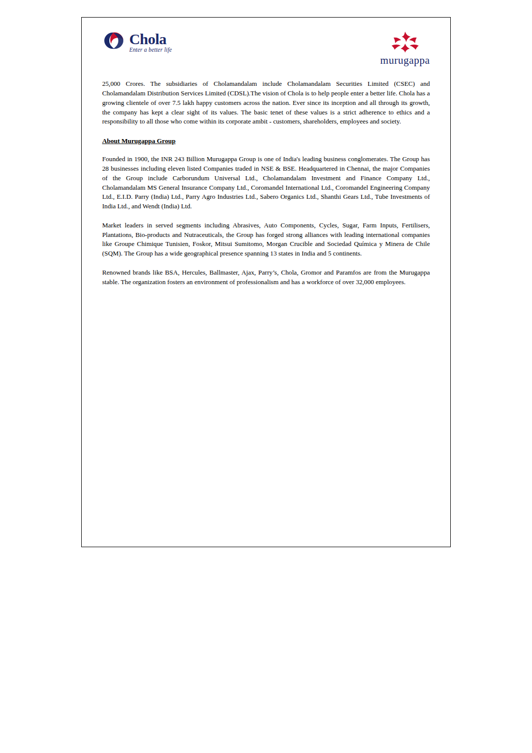Chola
Enter a better life
murugappa
25,000 Crores. The subsidiaries of Cholamandalam include Cholamandalam Securities Limited (CSEC) and Cholamandalam Distribution Services Limited (CDSL).The vision of Chola is to help people enter a better life. Chola has a growing clientele of over 7.5 lakh happy customers across the nation. Ever since its inception and all through its growth, the company has kept a clear sight of its values. The basic tenet of these values is a strict adherence to ethics and a responsibility to all those who come within its corporate ambit - customers, shareholders, employees and society.
About Murugappa Group
Founded in 1900, the INR 243 Billion Murugappa Group is one of India's leading business conglomerates. The Group has 28 businesses including eleven listed Companies traded in NSE & BSE. Headquartered in Chennai, the major Companies of the Group include Carborundum Universal Ltd., Cholamandalam Investment and Finance Company Ltd., Cholamandalam MS General Insurance Company Ltd., Coromandel International Ltd., Coromandel Engineering Company Ltd., E.I.D. Parry (India) Ltd., Parry Agro Industries Ltd., Sabero Organics Ltd., Shanthi Gears Ltd., Tube Investments of India Ltd., and Wendt (India) Ltd.
Market leaders in served segments including Abrasives, Auto Components, Cycles, Sugar, Farm Inputs, Fertilisers, Plantations, Bio-products and Nutraceuticals, the Group has forged strong alliances with leading international companies like Groupe Chimique Tunisien, Foskor, Mitsui Sumitomo, Morgan Crucible and Sociedad Química y Minera de Chile (SQM). The Group has a wide geographical presence spanning 13 states in India and 5 continents.
Renowned brands like BSA, Hercules, Ballmaster, Ajax, Parry’s, Chola, Gromor and Paramfos are from the Murugappa stable. The organization fosters an environment of professionalism and has a workforce of over 32,000 employees.